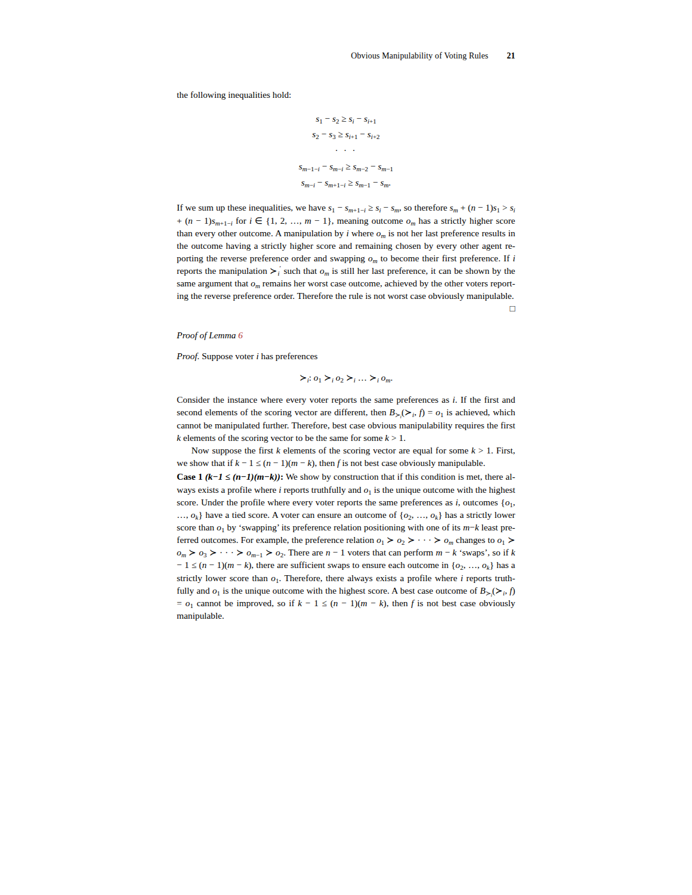Obvious Manipulability of Voting Rules21
the following inequalities hold:
s1 − s2 ≥ si − si+1 s2 − s3 ≥ si+1 − si+2 · · · sm−1−i − sm−i ≥ sm−2 − sm−1 sm−i − sm+1−i ≥ sm−1 − sm.
If we sum up these inequalities, we have s1 − sm+1−i ≥ si − sm, so therefore sm + (n − 1)s1 > si + (n − 1)sm+1−i for i ∈ {1, 2, …, m − 1}, meaning outcome om has a strictly higher score than every other outcome. A manipulation by i where om is not her last preference results in the outcome having a strictly higher score and remaining chosen by every other agent reporting the reverse preference order and swapping om to become their first preference. If i reports the manipulation ≻i′ such that om is still her last preference, it can be shown by the same argument that om remains her worst case outcome, achieved by the other voters reporting the reverse preference order. Therefore the rule is not worst case obviously manipulable.□
Proof of Lemma 6
Proof. Suppose voter i has preferences
≻i: o1 ≻i o2 ≻i … ≻i om.
Consider the instance where every voter reports the same preferences as i. If the first and second elements of the scoring vector are different, then B≻i(≻i, f) = o1 is achieved, which cannot be manipulated further. Therefore, best case obvious manipulability requires the first k elements of the scoring vector to be the same for some k > 1.
Now suppose the first k elements of the scoring vector are equal for some k > 1. First, we show that if k − 1 ≤ (n − 1)(m − k), then f is not best case obviously manipulable.
Case 1 (k−1 ≤ (n−1)(m−k)): We show by construction that if this condition is met, there always exists a profile where i reports truthfully and o1 is the unique outcome with the highest score. Under the profile where every voter reports the same preferences as i, outcomes {o1, …, ok} have a tied score. A voter can ensure an outcome of {o2, …, ok} has a strictly lower score than o1 by ‘swapping’ its preference relation positioning with one of its m−k least preferred outcomes. For example, the preference relation o1 ≻ o2 ≻ · · · ≻ om changes to o1 ≻ om ≻ o3 ≻ · · · ≻ om−1 ≻ o2. There are n − 1 voters that can perform m − k ‘swaps’, so if k − 1 ≤ (n − 1)(m − k), there are sufficient swaps to ensure each outcome in {o2, …, ok} has a strictly lower score than o1. Therefore, there always exists a profile where i reports truthfully and o1 is the unique outcome with the highest score. A best case outcome of B≻i(≻i, f) = o1 cannot be improved, so if k − 1 ≤ (n − 1)(m − k), then f is not best case obviously manipulable.